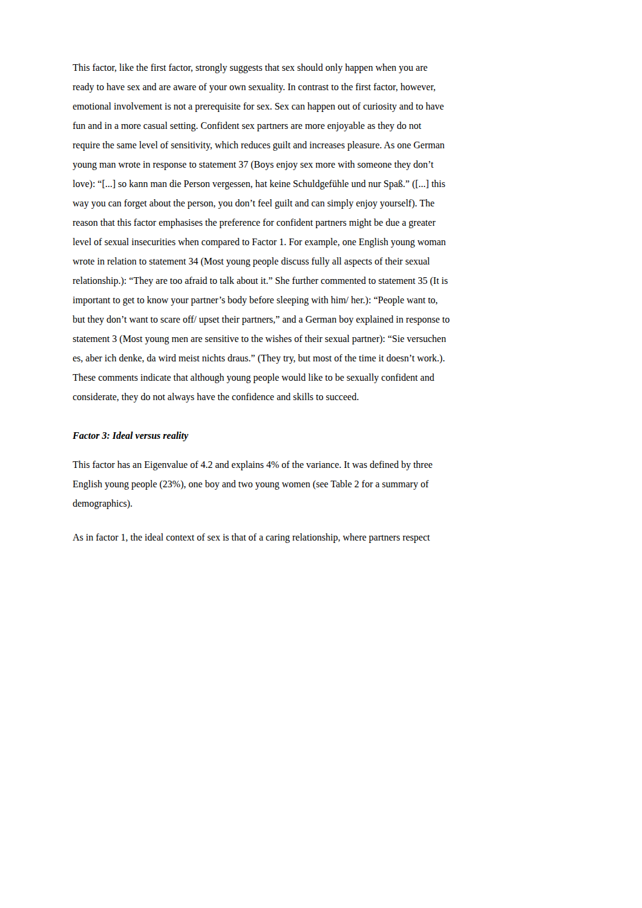This factor, like the first factor, strongly suggests that sex should only happen when you are ready to have sex and are aware of your own sexuality. In contrast to the first factor, however, emotional involvement is not a prerequisite for sex. Sex can happen out of curiosity and to have fun and in a more casual setting. Confident sex partners are more enjoyable as they do not require the same level of sensitivity, which reduces guilt and increases pleasure. As one German young man wrote in response to statement 37 (Boys enjoy sex more with someone they don’t love): “[...] so kann man die Person vergessen, hat keine Schuldgefühle und nur Spaß.” ([...] this way you can forget about the person, you don’t feel guilt and can simply enjoy yourself). The reason that this factor emphasises the preference for confident partners might be due a greater level of sexual insecurities when compared to Factor 1. For example, one English young woman wrote in relation to statement 34 (Most young people discuss fully all aspects of their sexual relationship.): “They are too afraid to talk about it.” She further commented to statement 35 (It is important to get to know your partner’s body before sleeping with him/ her.): “People want to, but they don’t want to scare off/ upset their partners,” and a German boy explained in response to statement 3 (Most young men are sensitive to the wishes of their sexual partner): “Sie versuchen es, aber ich denke, da wird meist nichts draus.” (They try, but most of the time it doesn’t work.). These comments indicate that although young people would like to be sexually confident and considerate, they do not always have the confidence and skills to succeed.
Factor 3: Ideal versus reality
This factor has an Eigenvalue of 4.2 and explains 4% of the variance. It was defined by three English young people (23%), one boy and two young women (see Table 2 for a summary of demographics).
As in factor 1, the ideal context of sex is that of a caring relationship, where partners respect